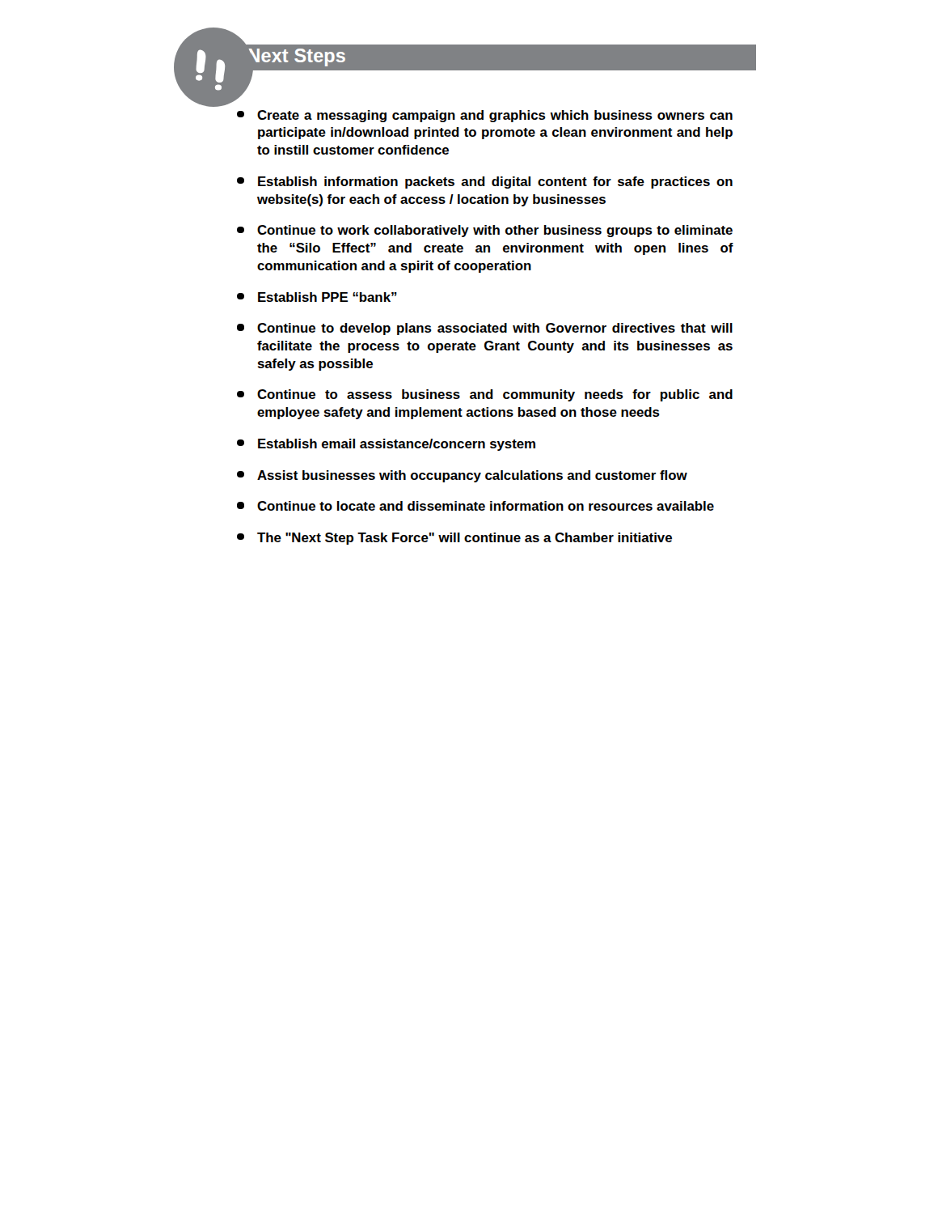Next Steps
Create a messaging campaign and graphics which business owners can participate in/download printed to promote a clean environment and help to instill customer confidence
Establish information packets and digital content for safe practices on website(s) for each of access / location by businesses
Continue to work collaboratively with other business groups to eliminate the “Silo Effect” and create an environment with open lines of communication and a spirit of cooperation
Establish PPE “bank”
Continue to develop plans associated with Governor directives that will facilitate the process to operate Grant County and its businesses as safely as possible
Continue to assess business and community needs for public and employee safety and implement actions based on those needs
Establish email assistance/concern system
Assist businesses with occupancy calculations and customer flow
Continue to locate and disseminate information on resources available
The "Next Step Task Force" will continue as a Chamber initiative